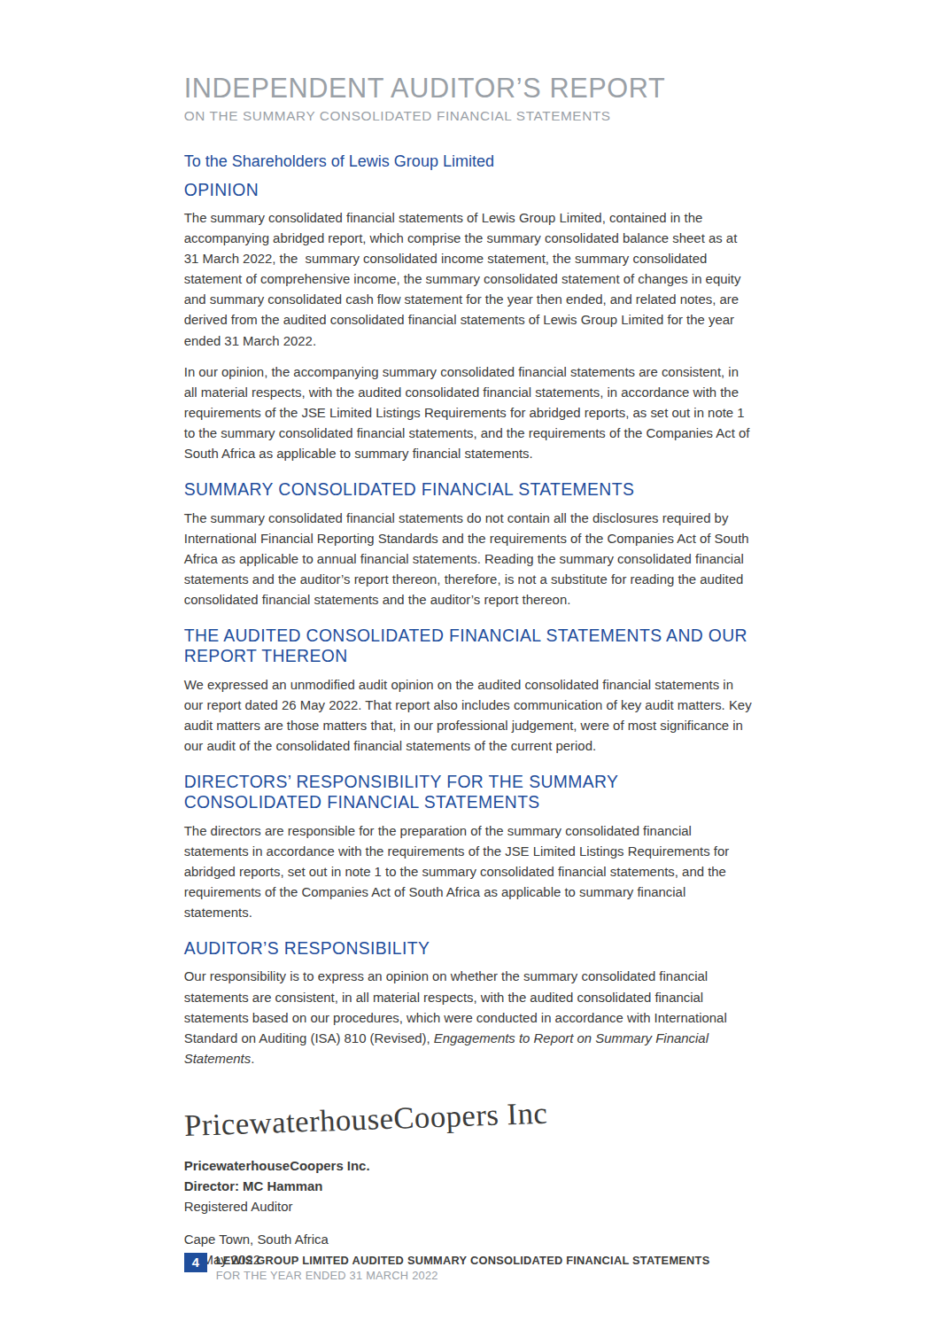INDEPENDENT AUDITOR’S REPORT
ON THE SUMMARY CONSOLIDATED FINANCIAL STATEMENTS
To the Shareholders of Lewis Group Limited
OPINION
The summary consolidated financial statements of Lewis Group Limited, contained in the accompanying abridged report, which comprise the summary consolidated balance sheet as at 31 March 2022, the summary consolidated income statement, the summary consolidated statement of comprehensive income, the summary consolidated statement of changes in equity and summary consolidated cash flow statement for the year then ended, and related notes, are derived from the audited consolidated financial statements of Lewis Group Limited for the year ended 31 March 2022.
In our opinion, the accompanying summary consolidated financial statements are consistent, in all material respects, with the audited consolidated financial statements, in accordance with the requirements of the JSE Limited Listings Requirements for abridged reports, as set out in note 1 to the summary consolidated financial statements, and the requirements of the Companies Act of South Africa as applicable to summary financial statements.
SUMMARY CONSOLIDATED FINANCIAL STATEMENTS
The summary consolidated financial statements do not contain all the disclosures required by International Financial Reporting Standards and the requirements of the Companies Act of South Africa as applicable to annual financial statements. Reading the summary consolidated financial statements and the auditor’s report thereon, therefore, is not a substitute for reading the audited consolidated financial statements and the auditor’s report thereon.
THE AUDITED CONSOLIDATED FINANCIAL STATEMENTS AND OUR REPORT THEREON
We expressed an unmodified audit opinion on the audited consolidated financial statements in our report dated 26 May 2022. That report also includes communication of key audit matters. Key audit matters are those matters that, in our professional judgement, were of most significance in our audit of the consolidated financial statements of the current period.
DIRECTORS’ RESPONSIBILITY FOR THE SUMMARY CONSOLIDATED FINANCIAL STATEMENTS
The directors are responsible for the preparation of the summary consolidated financial statements in accordance with the requirements of the JSE Limited Listings Requirements for abridged reports, set out in note 1 to the summary consolidated financial statements, and the requirements of the Companies Act of South Africa as applicable to summary financial statements.
AUDITOR’S RESPONSIBILITY
Our responsibility is to express an opinion on whether the summary consolidated financial statements are consistent, in all material respects, with the audited consolidated financial statements based on our procedures, which were conducted in accordance with International Standard on Auditing (ISA) 810 (Revised), Engagements to Report on Summary Financial Statements.
PricewaterhouseCoopers Inc
PricewaterhouseCoopers Inc.
Director: MC Hamman
Registered Auditor
Cape Town, South Africa
26 May 2022
4
LEWIS GROUP LIMITED AUDITED SUMMARY CONSOLIDATED FINANCIAL STATEMENTS
FOR THE YEAR ENDED 31 MARCH 2022